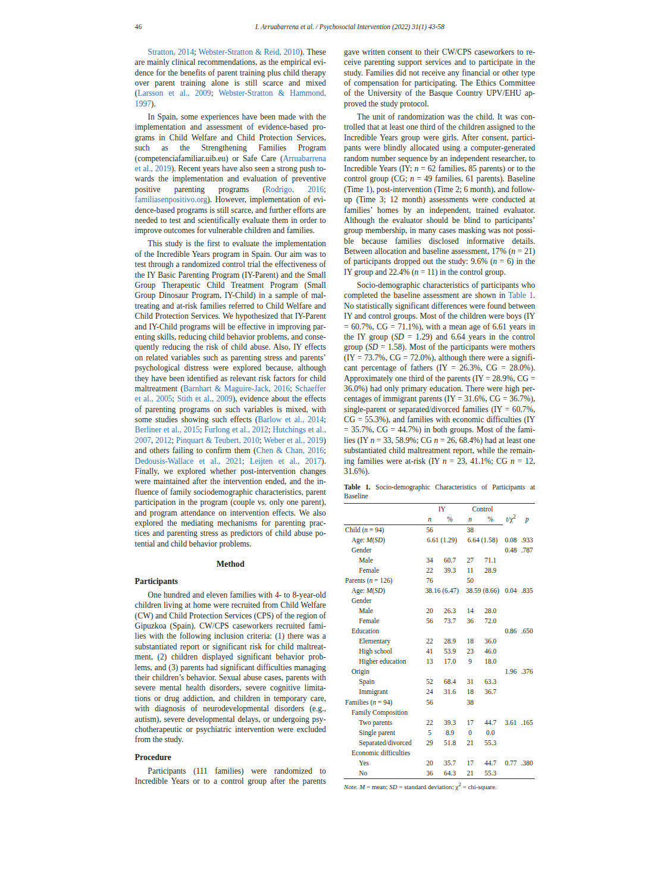46
I. Arruabarrena et al. / Psychosocial Intervention (2022) 31(1) 43-58
Stratton, 2014; Webster-Stratton & Reid, 2010). These are mainly clinical recommendations, as the empirical evidence for the benefits of parent training plus child therapy over parent training alone is still scarce and mixed (Larsson et al., 2009; Webster-Stratton & Hammond, 1997).
In Spain, some experiences have been made with the implementation and assessment of evidence-based programs in Child Welfare and Child Protection Services, such as the Strengthening Families Program (competenciafamiliar.uib.eu) or Safe Care (Arruabarrena et al., 2019). Recent years have also seen a strong push towards the implementation and evaluation of preventive positive parenting programs (Rodrigo, 2016; familiasenpositivo.org). However, implementation of evidence-based programs is still scarce, and further efforts are needed to test and scientifically evaluate them in order to improve outcomes for vulnerable children and families.
This study is the first to evaluate the implementation of the Incredible Years program in Spain. Our aim was to test through a randomized control trial the effectiveness of the IY Basic Parenting Program (IY-Parent) and the Small Group Therapeutic Child Treatment Program (Small Group Dinosaur Program, IY-Child) in a sample of maltreating and at-risk families referred to Child Welfare and Child Protection Services. We hypothesized that IY-Parent and IY-Child programs will be effective in improving parenting skills, reducing child behavior problems, and consequently reducing the risk of child abuse. Also, IY effects on related variables such as parenting stress and parents’ psychological distress were explored because, although they have been identified as relevant risk factors for child maltreatment (Barnhart & Maguire-Jack, 2016; Schaeffer et al., 2005; Stith et al., 2009), evidence about the effects of parenting programs on such variables is mixed, with some studies showing such effects (Barlow et al., 2014; Berliner et al., 2015; Furlong et al., 2012; Hutchings et al., 2007, 2012; Pinquart & Teubert, 2010; Weber et al., 2019) and others failing to confirm them (Chen & Chan, 2016; Dedousis-Wallace et al., 2021; Leijten et al., 2017). Finally, we explored whether post-intervention changes were maintained after the intervention ended, and the influence of family sociodemographic characteristics, parent participation in the program (couple vs. only one parent), and program attendance on intervention effects. We also explored the mediating mechanisms for parenting practices and parenting stress as predictors of child abuse potential and child behavior problems.
Method
Participants
One hundred and eleven families with 4- to 8-year-old children living at home were recruited from Child Welfare (CW) and Child Protection Services (CPS) of the region of Gipuzkoa (Spain). CW/CPS caseworkers recruited families with the following inclusion criteria: (1) there was a substantiated report or significant risk for child maltreatment, (2) children displayed significant behavior problems, and (3) parents had significant difficulties managing their children’s behavior. Sexual abuse cases, parents with severe mental health disorders, severe cognitive limitations or drug addiction, and children in temporary care, with diagnosis of neurodevelopmental disorders (e.g., autism), severe developmental delays, or undergoing psychotherapeutic or psychiatric intervention were excluded from the study.
Procedure
Participants (111 families) were randomized to Incredible Years or to a control group after the parents gave written consent to their CW/CPS caseworkers to receive parenting support services and to participate in the study. Families did not receive any financial or other type of compensation for participating. The Ethics Committee of the University of the Basque Country UPV/EHU approved the study protocol.
The unit of randomization was the child. It was controlled that at least one third of the children assigned to the Incredible Years group were girls. After consent, participants were blindly allocated using a computer-generated random number sequence by an independent researcher, to Incredible Years (IY; n = 62 families, 85 parents) or to the control group (CG; n = 49 families, 61 parents). Baseline (Time 1), post-intervention (Time 2; 6 month), and follow-up (Time 3; 12 month) assessments were conducted at families’ homes by an independent, trained evaluator. Although the evaluator should be blind to participants’ group membership, in many cases masking was not possible because families disclosed informative details. Between allocation and baseline assessment, 17% (n = 21) of participants dropped out the study: 9.6% (n = 6) in the IY group and 22.4% (n = 11) in the control group.
Socio-demographic characteristics of participants who completed the baseline assessment are shown in Table 1. No statistically significant differences were found between IY and control groups. Most of the children were boys (IY = 60.7%, CG = 71.1%), with a mean age of 6.61 years in the IY group (SD = 1.29) and 6.64 years in the control group (SD = 1.58). Most of the participants were mothers (IY = 73.7%, CG = 72.0%), although there were a significant percentage of fathers (IY = 26.3%, CG = 28.0%). Approximately one third of the parents (IY = 28.9%, CG = 36.0%) had only primary education. There were high percentages of immigrant parents (IY = 31.6%, CG = 36.7%), single-parent or separated/divorced families (IY = 60.7%, CG = 55.3%), and families with economic difficulties (IY = 35.7%, CG = 44.7%) in both groups. Most of the families (IY n = 33, 58.9%; CG n = 26, 68.4%) had at least one substantiated child maltreatment report, while the remaining families were at-risk (IY n = 23, 41.1%; CG n = 12, 31.6%).
Table 1. Socio-demographic Characteristics of Participants at Baseline
| | IY | Control | t /χ 2 | p |
| --- | --- | --- | --- | --- |
| | n | % | n | % |
| Child ( n = 94) | 56 | | 38 | | | |
| Age: M ( SD ) | 6.61 (1.29) | 6.64 (1.58) | 0.08 | .933 |
| Gender | | | | | 0.48 | .787 |
| Male | 34 | 60.7 | 27 | 71.1 | | |
| Female | 22 | 39.3 | 11 | 28.9 | | |
| Parents ( n = 126) | 76 | | 50 | | | |
| Age: M ( SD ) | 38.16 (6.47) | 38.59 (8.66) | 0.04 | .835 |
| Gender | | | | | | |
| Male | 20 | 26.3 | 14 | 28.0 | | |
| Female | 56 | 73.7 | 36 | 72.0 | | |
| Education | | | | | 0.86 | .650 |
| Elementary | 22 | 28.9 | 18 | 36.0 | | |
| High school | 41 | 53.9 | 23 | 46.0 | | |
| Higher education | 13 | 17.0 | 9 | 18.0 | | |
| Origin | | | | | 1.96 | .376 |
| Spain | 52 | 68.4 | 31 | 63.3 | | |
| Immigrant | 24 | 31.6 | 18 | 36.7 | | |
| Families ( n = 94) | 56 | | 38 | | | |
| Family Composition | | | | | | |
| Two parents | 22 | 39.3 | 17 | 44.7 | 3.61 | .165 |
| Single parent | 5 | 8.9 | 0 | 0.0 | | |
| Separated/divorced | 29 | 51.8 | 21 | 55.3 | | |
| Economic difficulties | | | | | | |
| Yes | 20 | 35.7 | 17 | 44.7 | 0.77 | .380 |
| No | 36 | 64.3 | 21 | 55.3 | | |
Note. M = mean; SD = standard deviation; χ2 = chi-square.